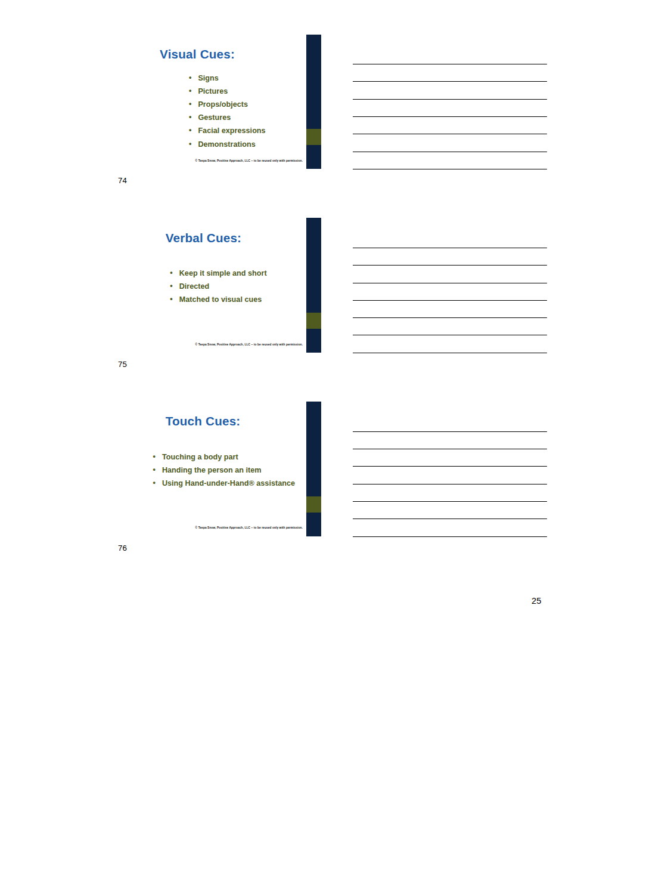Visual Cues:
Signs
Pictures
Props/objects
Gestures
Facial expressions
Demonstrations
© Teepa Snow, Positive Approach, LLC – to be reused only with permission.
74
Verbal Cues:
Keep it simple and short
Directed
Matched to visual cues
© Teepa Snow, Positive Approach, LLC – to be reused only with permission.
75
Touch Cues:
Touching a body part
Handing the person an item
Using Hand-under-Hand® assistance
© Teepa Snow, Positive Approach, LLC – to be reused only with permission.
76
25